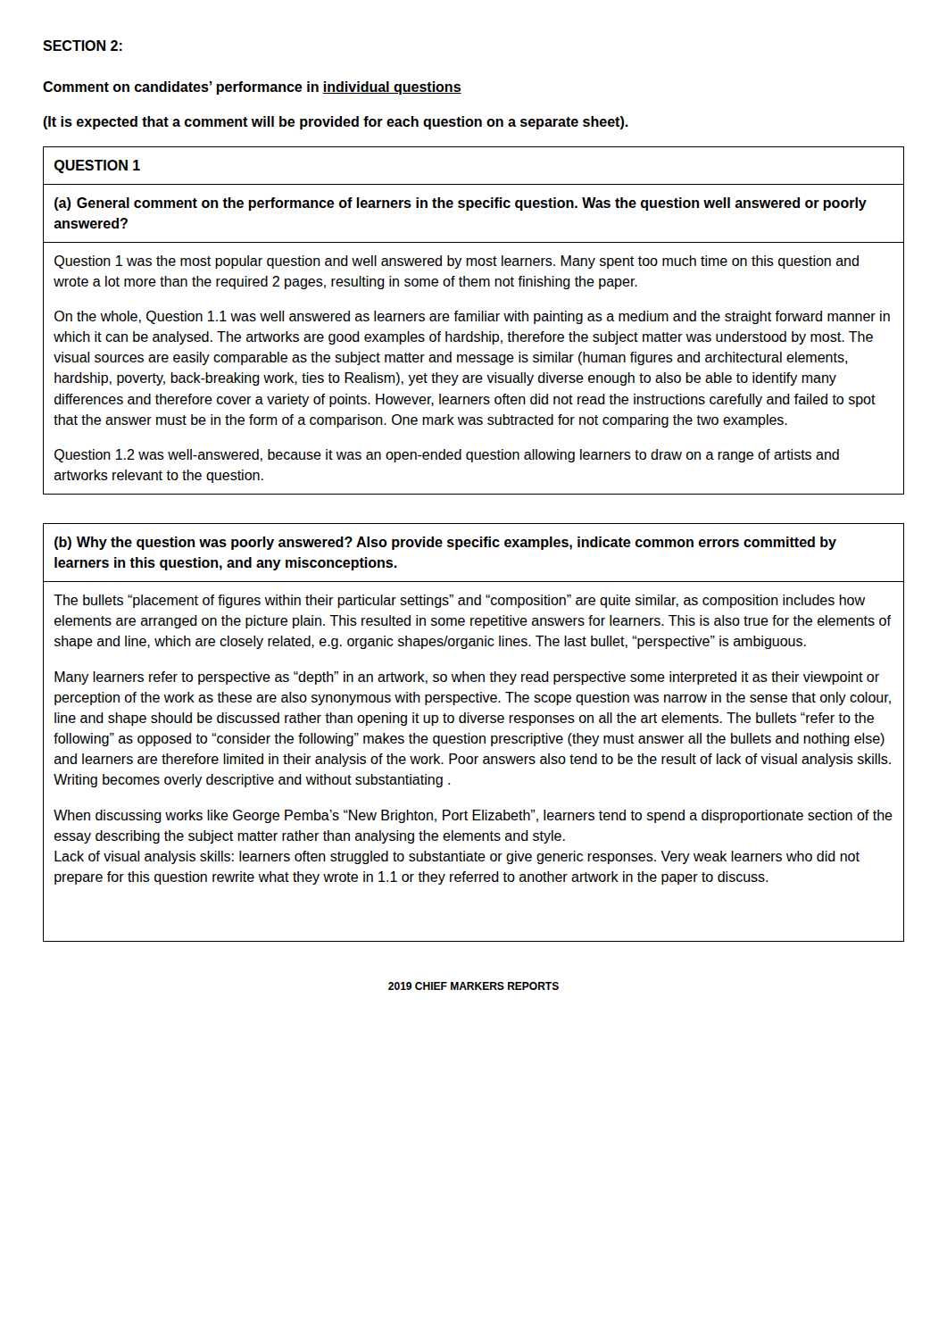SECTION 2:
Comment on candidates’ performance in individual questions
(It is expected that a comment will be provided for each question on a separate sheet).
| QUESTION 1 |
| (a) General comment on the performance of learners in the specific question. Was the question well answered or poorly answered? |
| Question 1 was the most popular question and well answered by most learners. Many spent too much time on this question and wrote a lot more than the required 2 pages, resulting in some of them not finishing the paper. On the whole, Question 1.1 was well answered as learners are familiar with painting as a medium and the straight forward manner in which it can be analysed. The artworks are good examples of hardship, therefore the subject matter was understood by most. The visual sources are easily comparable as the subject matter and message is similar (human figures and architectural elements, hardship, poverty, back-breaking work, ties to Realism), yet they are visually diverse enough to also be able to identify many differences and therefore cover a variety of points. However, learners often did not read the instructions carefully and failed to spot that the answer must be in the form of a comparison. One mark was subtracted for not comparing the two examples. Question 1.2 was well-answered, because it was an open-ended question allowing learners to draw on a range of artists and artworks relevant to the question. |
| (b) Why the question was poorly answered? Also provide specific examples, indicate common errors committed by learners in this question, and any misconceptions. |
| The bullets “placement of figures within their particular settings” and “composition” are quite similar, as composition includes how elements are arranged on the picture plain. This resulted in some repetitive answers for learners. This is also true for the elements of shape and line, which are closely related, e.g. organic shapes/organic lines. The last bullet, “perspective” is ambiguous. Many learners refer to perspective as “depth” in an artwork, so when they read perspective some interpreted it as their viewpoint or perception of the work as these are also synonymous with perspective. The scope question was narrow in the sense that only colour, line and shape should be discussed rather than opening it up to diverse responses on all the art elements. The bullets “refer to the following” as opposed to “consider the following” makes the question prescriptive (they must answer all the bullets and nothing else) and learners are therefore limited in their analysis of the work. Poor answers also tend to be the result of lack of visual analysis skills. Writing becomes overly descriptive and without substantiating . When discussing works like George Pemba’s “New Brighton, Port Elizabeth”, learners tend to spend a disproportionate section of the essay describing the subject matter rather than analysing the elements and style. Lack of visual analysis skills: learners often struggled to substantiate or give generic responses. Very weak learners who did not prepare for this question rewrite what they wrote in 1.1 or they referred to another artwork in the paper to discuss. |
2019 CHIEF MARKERS REPORTS